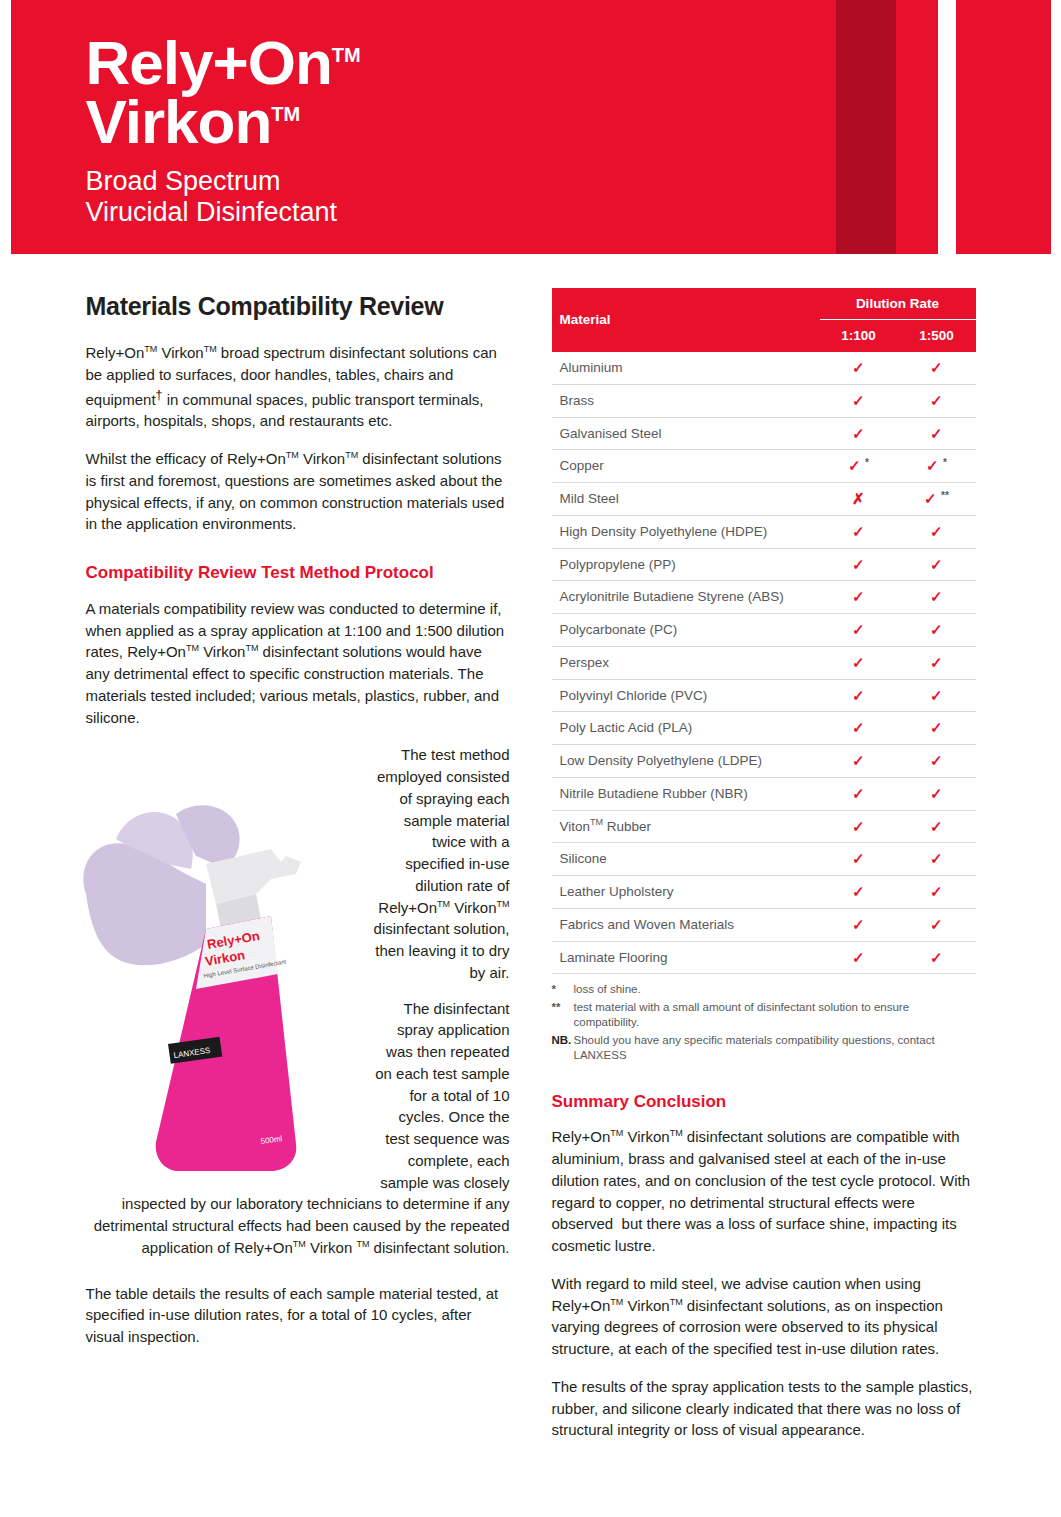Rely+OnTM
VirkonTM
Broad Spectrum
Virucidal Disinfectant
Materials Compatibility Review
Rely+OnTM VirkonTM broad spectrum disinfectant solutions can be applied to surfaces, door handles, tables, chairs and equipment† in communal spaces, public transport terminals, airports, hospitals, shops, and restaurants etc.
Whilst the efficacy of Rely+OnTM VirkonTM disinfectant solutions is first and foremost, questions are sometimes asked about the physical effects, if any, on common construction materials used in the application environments.
Compatibility Review Test Method Protocol
A materials compatibility review was conducted to determine if, when applied as a spray application at 1:100 and 1:500 dilution rates, Rely+OnTM VirkonTM disinfectant solutions would have any detrimental effect to specific construction materials. The materials tested included; various metals, plastics, rubber, and silicone.
Rely+On Virkon High Level Surface Disinfectant LANXESS 500ml
The test method employed consisted of spraying each sample material twice with a specified in-use dilution rate of Rely+OnTM VirkonTM disinfectant solution, then leaving it to dry by air.
The disinfectant spray application was then repeated on each test sample for a total of 10 cycles. Once the test sequence was complete, each sample was closely inspected by our laboratory technicians to determine if any detrimental structural effects had been caused by the repeated application of Rely+OnTM Virkon TM disinfectant solution.
The table details the results of each sample material tested, at specified in-use dilution rates, for a total of 10 cycles, after visual inspection.
| Material | Dilution Rate |
| --- | --- |
| 1:100 | 1:500 |
| Aluminium | ✓ | ✓ |
| Brass | ✓ | ✓ |
| Galvanised Steel | ✓ | ✓ |
| Copper | ✓ * | ✓ * |
| Mild Steel | ✗ | ✓ ** |
| High Density Polyethylene (HDPE) | ✓ | ✓ |
| Polypropylene (PP) | ✓ | ✓ |
| Acrylonitrile Butadiene Styrene (ABS) | ✓ | ✓ |
| Polycarbonate (PC) | ✓ | ✓ |
| Perspex | ✓ | ✓ |
| Polyvinyl Chloride (PVC) | ✓ | ✓ |
| Poly Lactic Acid (PLA) | ✓ | ✓ |
| Low Density Polyethylene (LDPE) | ✓ | ✓ |
| Nitrile Butadiene Rubber (NBR) | ✓ | ✓ |
| Viton TM Rubber | ✓ | ✓ |
| Silicone | ✓ | ✓ |
| Leather Upholstery | ✓ | ✓ |
| Fabrics and Woven Materials | ✓ | ✓ |
| Laminate Flooring | ✓ | ✓ |
*loss of shine.
**test material with a small amount of disinfectant solution to ensure compatibility.
NB. Should you have any specific materials compatibility questions, contact LANXESS
Summary Conclusion
Rely+OnTM VirkonTM disinfectant solutions are compatible with aluminium, brass and galvanised steel at each of the in-use dilution rates, and on conclusion of the test cycle protocol. With regard to copper, no detrimental structural effects were observed but there was a loss of surface shine, impacting its cosmetic lustre.
With regard to mild steel, we advise caution when using Rely+OnTM VirkonTM disinfectant solutions, as on inspection varying degrees of corrosion were observed to its physical structure, at each of the specified test in-use dilution rates.
The results of the spray application tests to the sample plastics, rubber, and silicone clearly indicated that there was no loss of structural integrity or loss of visual appearance.